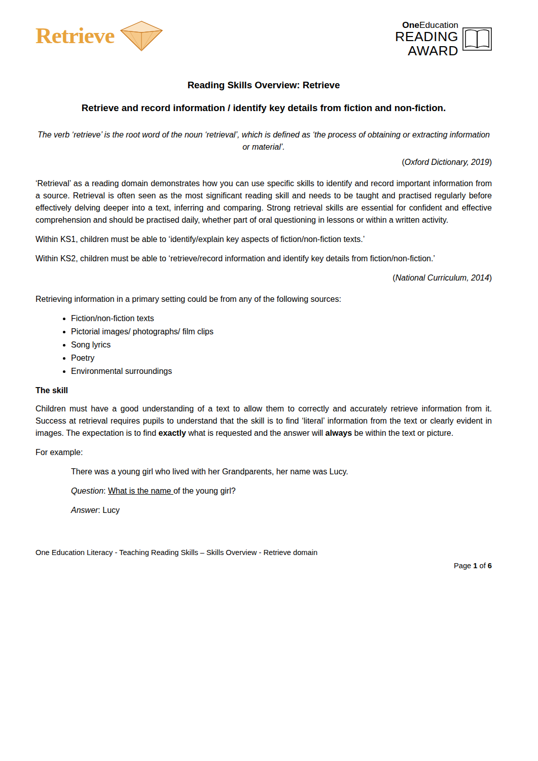Retrieve
One Education
READING AWARD
Reading Skills Overview: Retrieve
Retrieve and record information / identify key details from fiction and non-fiction.
The verb ‘retrieve’ is the root word of the noun ‘retrieval’, which is defined as ‘the process of obtaining or extracting information or material’.
(Oxford Dictionary, 2019)
‘Retrieval’ as a reading domain demonstrates how you can use specific skills to identify and record important information from a source. Retrieval is often seen as the most significant reading skill and needs to be taught and practised regularly before effectively delving deeper into a text, inferring and comparing. Strong retrieval skills are essential for confident and effective comprehension and should be practised daily, whether part of oral questioning in lessons or within a written activity.
Within KS1, children must be able to ‘identify/explain key aspects of fiction/non-fiction texts.’
Within KS2, children must be able to ‘retrieve/record information and identify key details from fiction/non-fiction.’
(National Curriculum, 2014)
Retrieving information in a primary setting could be from any of the following sources:
Fiction/non-fiction texts
Pictorial images/ photographs/ film clips
Song lyrics
Poetry
Environmental surroundings
The skill
Children must have a good understanding of a text to allow them to correctly and accurately retrieve information from it. Success at retrieval requires pupils to understand that the skill is to find ‘literal’ information from the text or clearly evident in images. The expectation is to find exactly what is requested and the answer will always be within the text or picture.
For example:
There was a young girl who lived with her Grandparents, her name was Lucy.
Question: What is the name of the young girl?
Answer: Lucy
One Education Literacy - Teaching Reading Skills – Skills Overview - Retrieve domain
Page 1 of 6